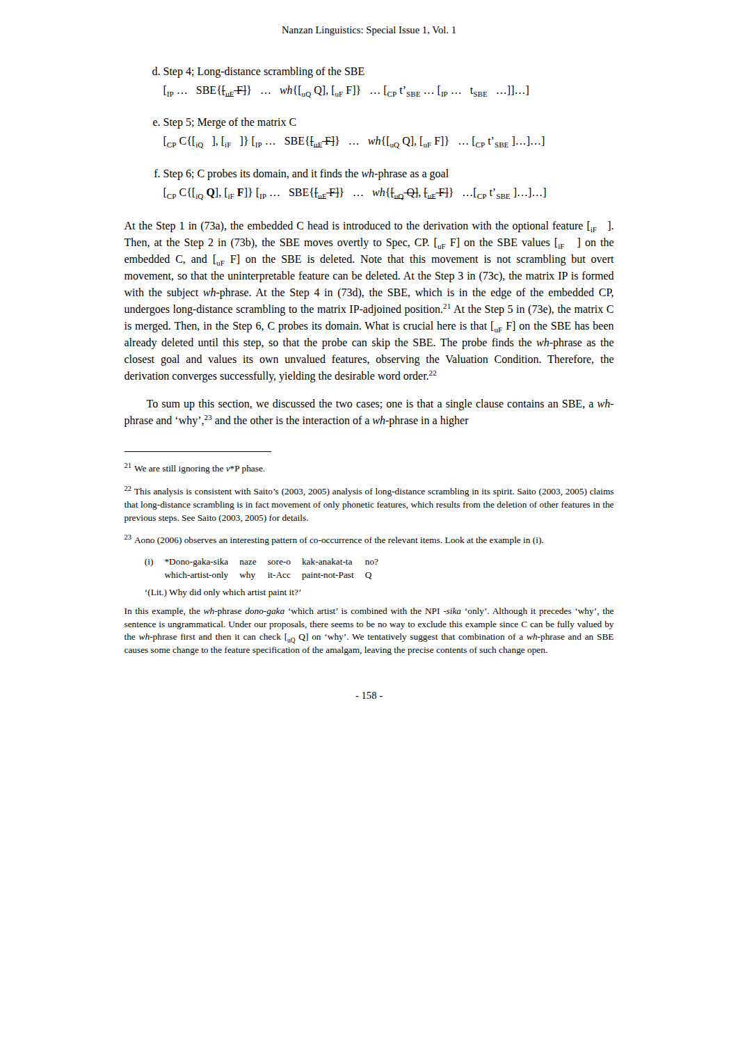Nanzan Linguistics: Special Issue 1, Vol. 1
Step 4; Long-distance scrambling of the SBE [IP … SBE{[uF F]} … wh{[uQ Q], [uF F]} … [CP t’SBE … [IP … tSBE …]]…]
Step 5; Merge of the matrix C [CP C{[iQ ], [iF ]} [IP … SBE{[uF F]} … wh{[uQ Q], [uF F]} … [CP t’SBE ]…]…]
Step 6; C probes its domain, and it finds the wh-phrase as a goal [CP C{[iQ Q], [iF F]} [IP … SBE{[uF F]} … wh{[uQ Q], [uF F]} …[CP t’SBE ]…]…]
At the Step 1 in (73a), the embedded C head is introduced to the derivation with the optional feature [iF ]. Then, at the Step 2 in (73b), the SBE moves overtly to Spec, CP. [uF F] on the SBE values [iF ] on the embedded C, and [uF F] on the SBE is deleted. Note that this movement is not scrambling but overt movement, so that the uninterpretable feature can be deleted. At the Step 3 in (73c), the matrix IP is formed with the subject wh-phrase. At the Step 4 in (73d), the SBE, which is in the edge of the embedded CP, undergoes long-distance scrambling to the matrix IP-adjoined position.21 At the Step 5 in (73e), the matrix C is merged. Then, in the Step 6, C probes its domain. What is crucial here is that [uF F] on the SBE has been already deleted until this step, so that the probe can skip the SBE. The probe finds the wh-phrase as the closest goal and values its own unvalued features, observing the Valuation Condition. Therefore, the derivation converges successfully, yielding the desirable word order.22
To sum up this section, we discussed the two cases; one is that a single clause contains an SBE, a wh-phrase and ‘why’,23 and the other is the interaction of a wh-phrase in a higher
21 We are still ignoring the v*P phase.
22 This analysis is consistent with Saito’s (2003, 2005) analysis of long-distance scrambling in its spirit. Saito (2003, 2005) claims that long-distance scrambling is in fact movement of only phonetic features, which results from the deletion of other features in the previous steps. See Saito (2003, 2005) for details.
23 Aono (2006) observes an interesting pattern of co-occurrence of the relevant items. Look at the example in (i).
| (i) | *Dono-gaka-sika | naze | sore-o | kak-anakat-ta | no? |
| | which-artist-only | why | it-Acc | paint-not-Past | Q |
‘(Lit.) Why did only which artist paint it?’
In this example, the wh-phrase dono-gaka ‘which artist’ is combined with the NPI -sika ‘only’. Although it precedes ‘why’, the sentence is ungrammatical. Under our proposals, there seems to be no way to exclude this example since C can be fully valued by the wh-phrase first and then it can check [uQ Q] on ‘why’. We tentatively suggest that combination of a wh-phrase and an SBE causes some change to the feature specification of the amalgam, leaving the precise contents of such change open.
- 158 -